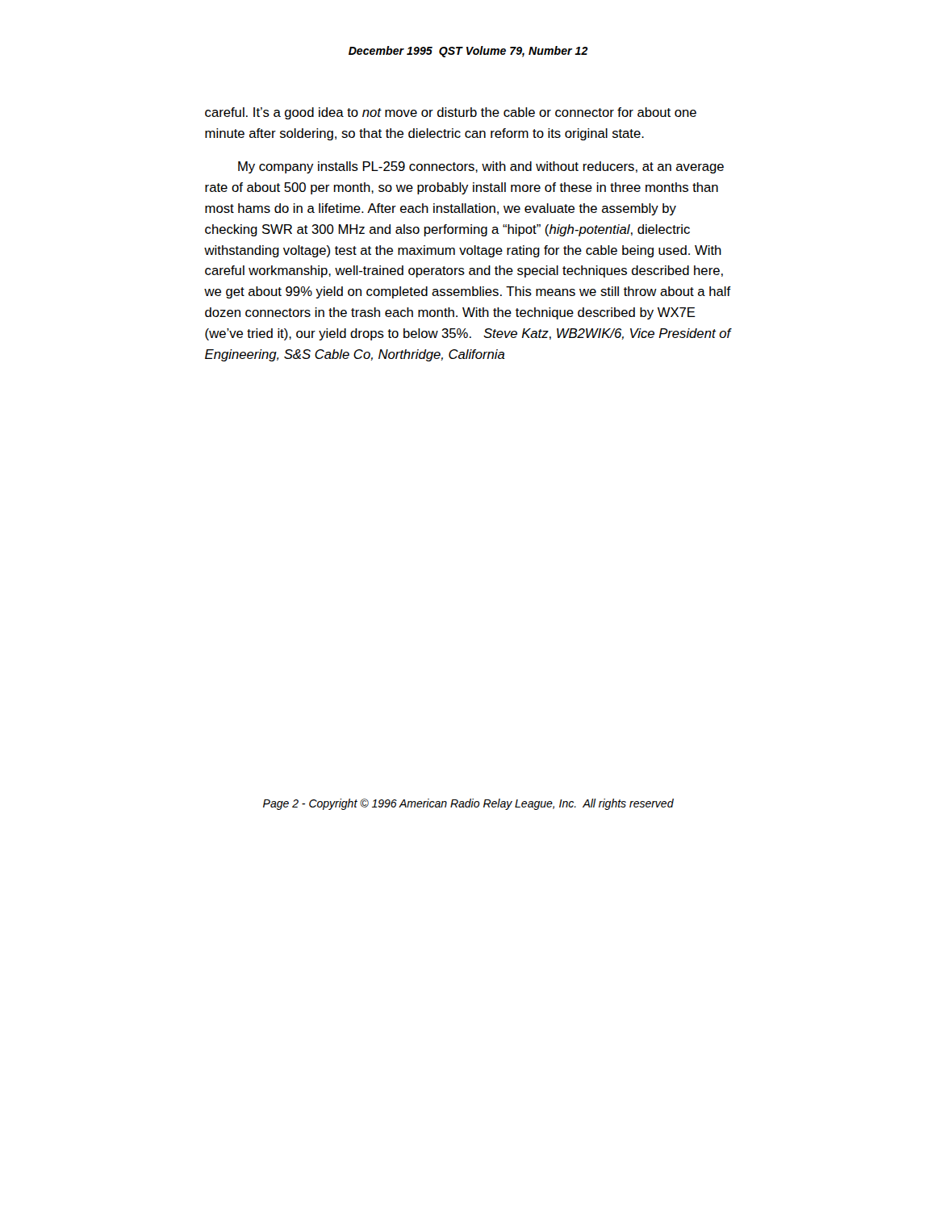December 1995 QST Volume 79, Number 12
careful. It’s a good idea to not move or disturb the cable or connector for about one minute after soldering, so that the dielectric can reform to its original state.
My company installs PL-259 connectors, with and without reducers, at an average rate of about 500 per month, so we probably install more of these in three months than most hams do in a lifetime. After each installation, we evaluate the assembly by checking SWR at 300 MHz and also performing a “hipot” (high-potential, dielectric withstanding voltage) test at the maximum voltage rating for the cable being used. With careful workmanship, well-trained operators and the special techniques described here, we get about 99% yield on completed assemblies. This means we still throw about a half dozen connectors in the trash each month. With the technique described by WX7E (we’ve tried it), our yield drops to below 35%. Steve Katz, WB2WIK/6, Vice President of Engineering, S&S Cable Co, Northridge, California
Page 2 - Copyright © 1996 American Radio Relay League, Inc. All rights reserved